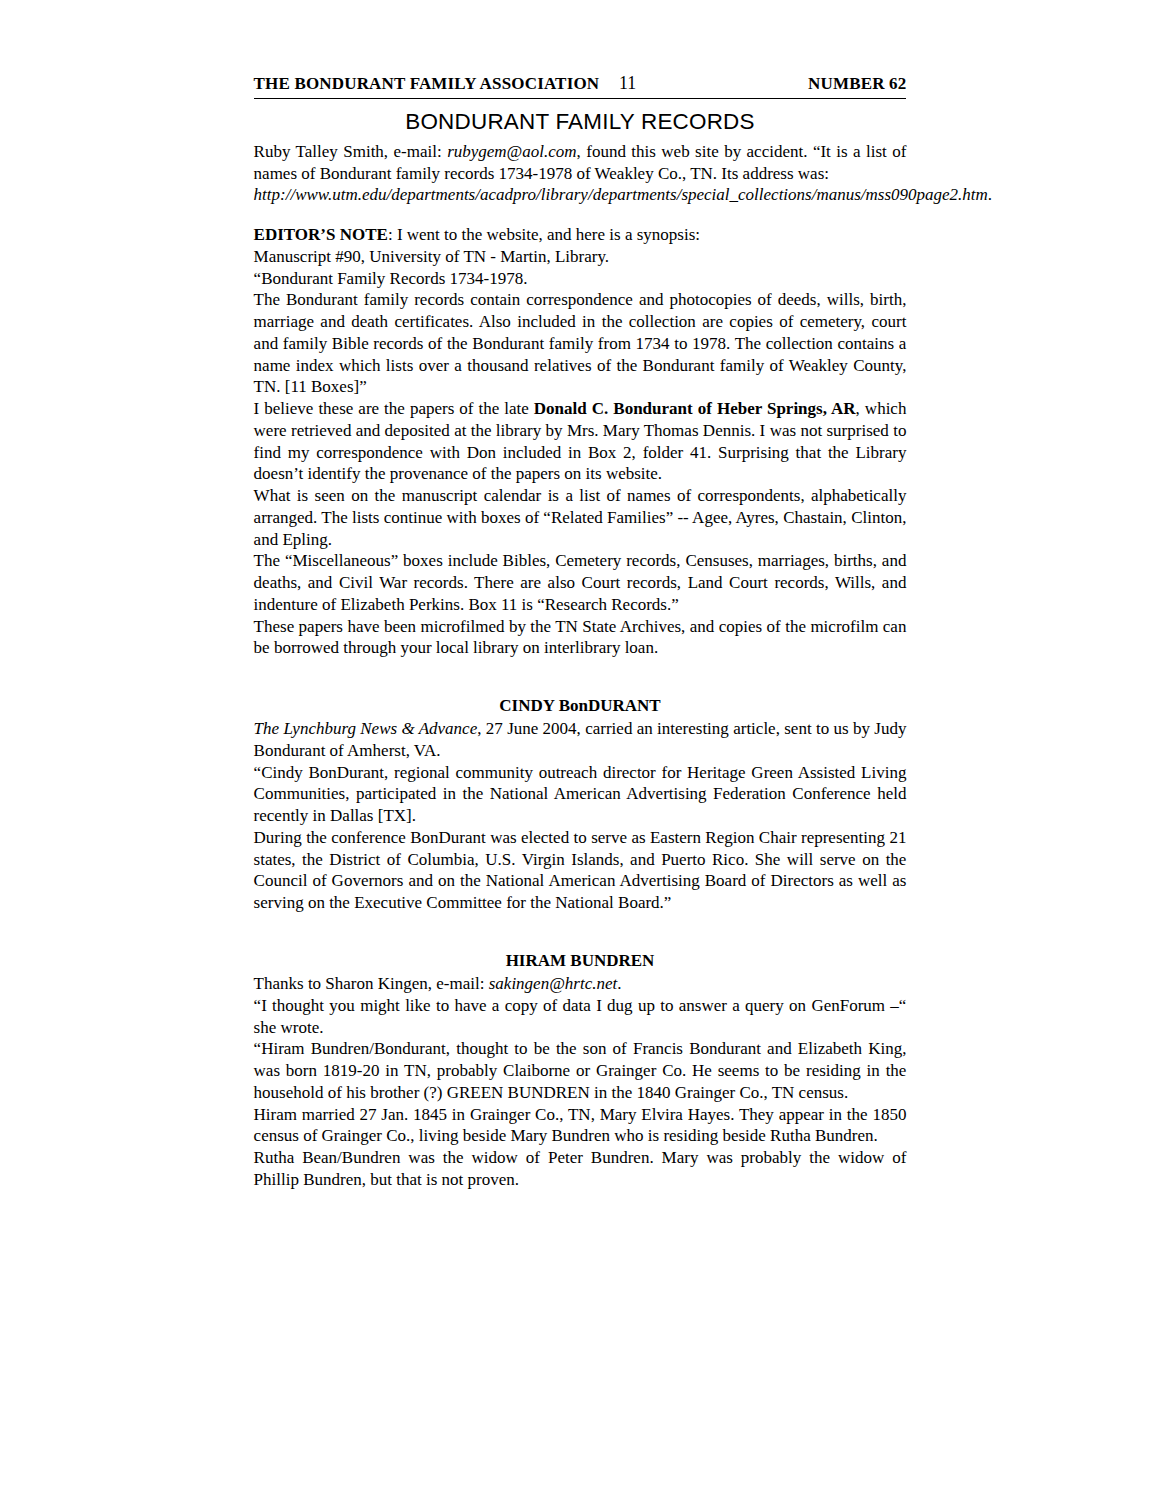THE BONDURANT FAMILY ASSOCIATION 11 NUMBER 62
BONDURANT FAMILY RECORDS
Ruby Talley Smith, e-mail: rubygem@aol.com, found this web site by accident. “It is a list of names of Bondurant family records 1734-1978 of Weakley Co., TN. Its address was:
http://www.utm.edu/departments/acadpro/library/departments/special_collections/manus/mss090page2.htm.
EDITOR’S NOTE: I went to the website, and here is a synopsis:
Manuscript #90, University of TN - Martin, Library.
“Bondurant Family Records 1734-1978.
The Bondurant family records contain correspondence and photocopies of deeds, wills, birth, marriage and death certificates. Also included in the collection are copies of cemetery, court and family Bible records of the Bondurant family from 1734 to 1978. The collection contains a name index which lists over a thousand relatives of the Bondurant family of Weakley County, TN. [11 Boxes]”
I believe these are the papers of the late Donald C. Bondurant of Heber Springs, AR, which were retrieved and deposited at the library by Mrs. Mary Thomas Dennis. I was not surprised to find my correspondence with Don included in Box 2, folder 41. Surprising that the Library doesn’t identify the provenance of the papers on its website.
What is seen on the manuscript calendar is a list of names of correspondents, alphabetically arranged. The lists continue with boxes of “Related Families” -- Agee, Ayres, Chastain, Clinton, and Epling.
The “Miscellaneous” boxes include Bibles, Cemetery records, Censuses, marriages, births, and deaths, and Civil War records. There are also Court records, Land Court records, Wills, and indenture of Elizabeth Perkins. Box 11 is “Research Records.”
These papers have been microfilmed by the TN State Archives, and copies of the microfilm can be borrowed through your local library on interlibrary loan.
CINDY BonDURANT
The Lynchburg News & Advance, 27 June 2004, carried an interesting article, sent to us by Judy Bondurant of Amherst, VA.
“Cindy BonDurant, regional community outreach director for Heritage Green Assisted Living Communities, participated in the National American Advertising Federation Conference held recently in Dallas [TX].
During the conference BonDurant was elected to serve as Eastern Region Chair representing 21 states, the District of Columbia, U.S. Virgin Islands, and Puerto Rico. She will serve on the Council of Governors and on the National American Advertising Board of Directors as well as serving on the Executive Committee for the National Board.”
HIRAM BUNDREN
Thanks to Sharon Kingen, e-mail: sakingen@hrtc.net.
“I thought you might like to have a copy of data I dug up to answer a query on GenForum –“ she wrote.
“Hiram Bundren/Bondurant, thought to be the son of Francis Bondurant and Elizabeth King, was born 1819-20 in TN, probably Claiborne or Grainger Co. He seems to be residing in the household of his brother (?) GREEN BUNDREN in the 1840 Grainger Co., TN census.
Hiram married 27 Jan. 1845 in Grainger Co., TN, Mary Elvira Hayes. They appear in the 1850 census of Grainger Co., living beside Mary Bundren who is residing beside Rutha Bundren.
Rutha Bean/Bundren was the widow of Peter Bundren. Mary was probably the widow of Phillip Bundren, but that is not proven.